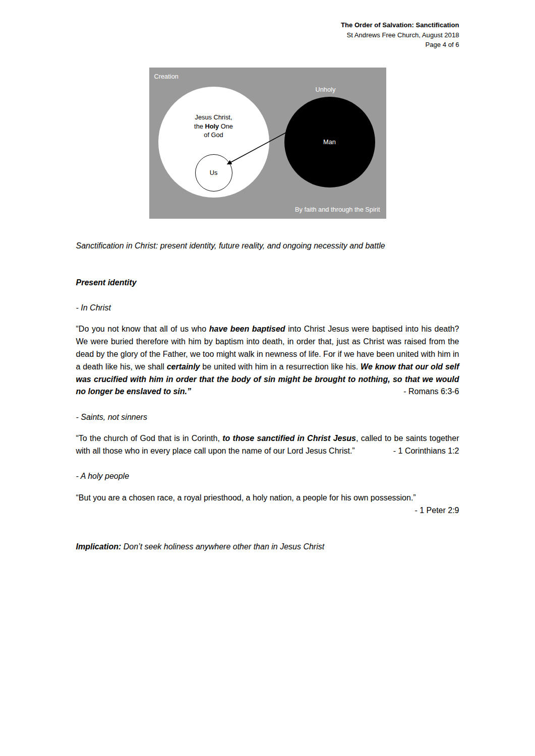The Order of Salvation: Sanctification
St Andrews Free Church, August 2018
Page 4 of 6
Creation Unholy
Jesus Christ,
the Holy One
of God
Us
Man
By faith and through the Spirit
Sanctification in Christ: present identity, future reality, and ongoing necessity and battle
Present identity
In Christ
“Do you not know that all of us who have been baptised into Christ Jesus were baptised into his death? We were buried therefore with him by baptism into death, in order that, just as Christ was raised from the dead by the glory of the Father, we too might walk in newness of life. For if we have been united with him in a death like his, we shall certainly be united with him in a resurrection like his. We know that our old self was crucified with him in order that the body of sin might be brought to nothing, so that we would no longer be enslaved to sin.” - Romans 6:3-6
Saints, not sinners
“To the church of God that is in Corinth, to those sanctified in Christ Jesus, called to be saints together with all those who in every place call upon the name of our Lord Jesus Christ.” - 1 Corinthians 1:2
A holy people
“But you are a chosen race, a royal priesthood, a holy nation, a people for his own possession.” - 1 Peter 2:9
Implication: Don’t seek holiness anywhere other than in Jesus Christ